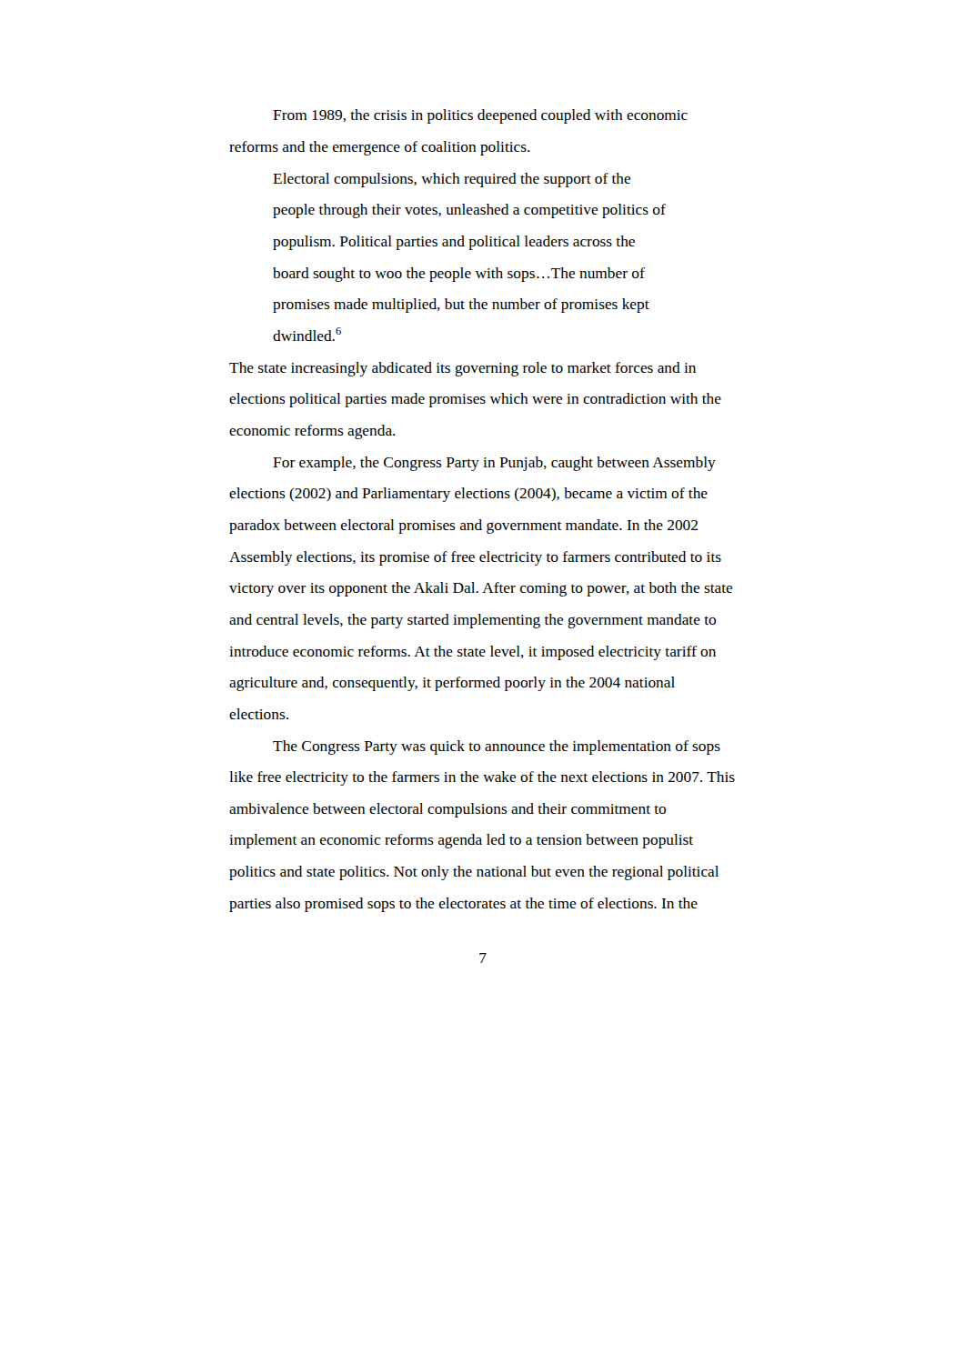From 1989, the crisis in politics deepened coupled with economic reforms and the emergence of coalition politics.
Electoral compulsions, which required the support of the people through their votes, unleashed a competitive politics of populism. Political parties and political leaders across the board sought to woo the people with sops…The number of promises made multiplied, but the number of promises kept dwindled.6
The state increasingly abdicated its governing role to market forces and in elections political parties made promises which were in contradiction with the economic reforms agenda.
For example, the Congress Party in Punjab, caught between Assembly elections (2002) and Parliamentary elections (2004), became a victim of the paradox between electoral promises and government mandate. In the 2002 Assembly elections, its promise of free electricity to farmers contributed to its victory over its opponent the Akali Dal. After coming to power, at both the state and central levels, the party started implementing the government mandate to introduce economic reforms. At the state level, it imposed electricity tariff on agriculture and, consequently, it performed poorly in the 2004 national elections.
The Congress Party was quick to announce the implementation of sops like free electricity to the farmers in the wake of the next elections in 2007. This ambivalence between electoral compulsions and their commitment to implement an economic reforms agenda led to a tension between populist politics and state politics. Not only the national but even the regional political parties also promised sops to the electorates at the time of elections. In the
7